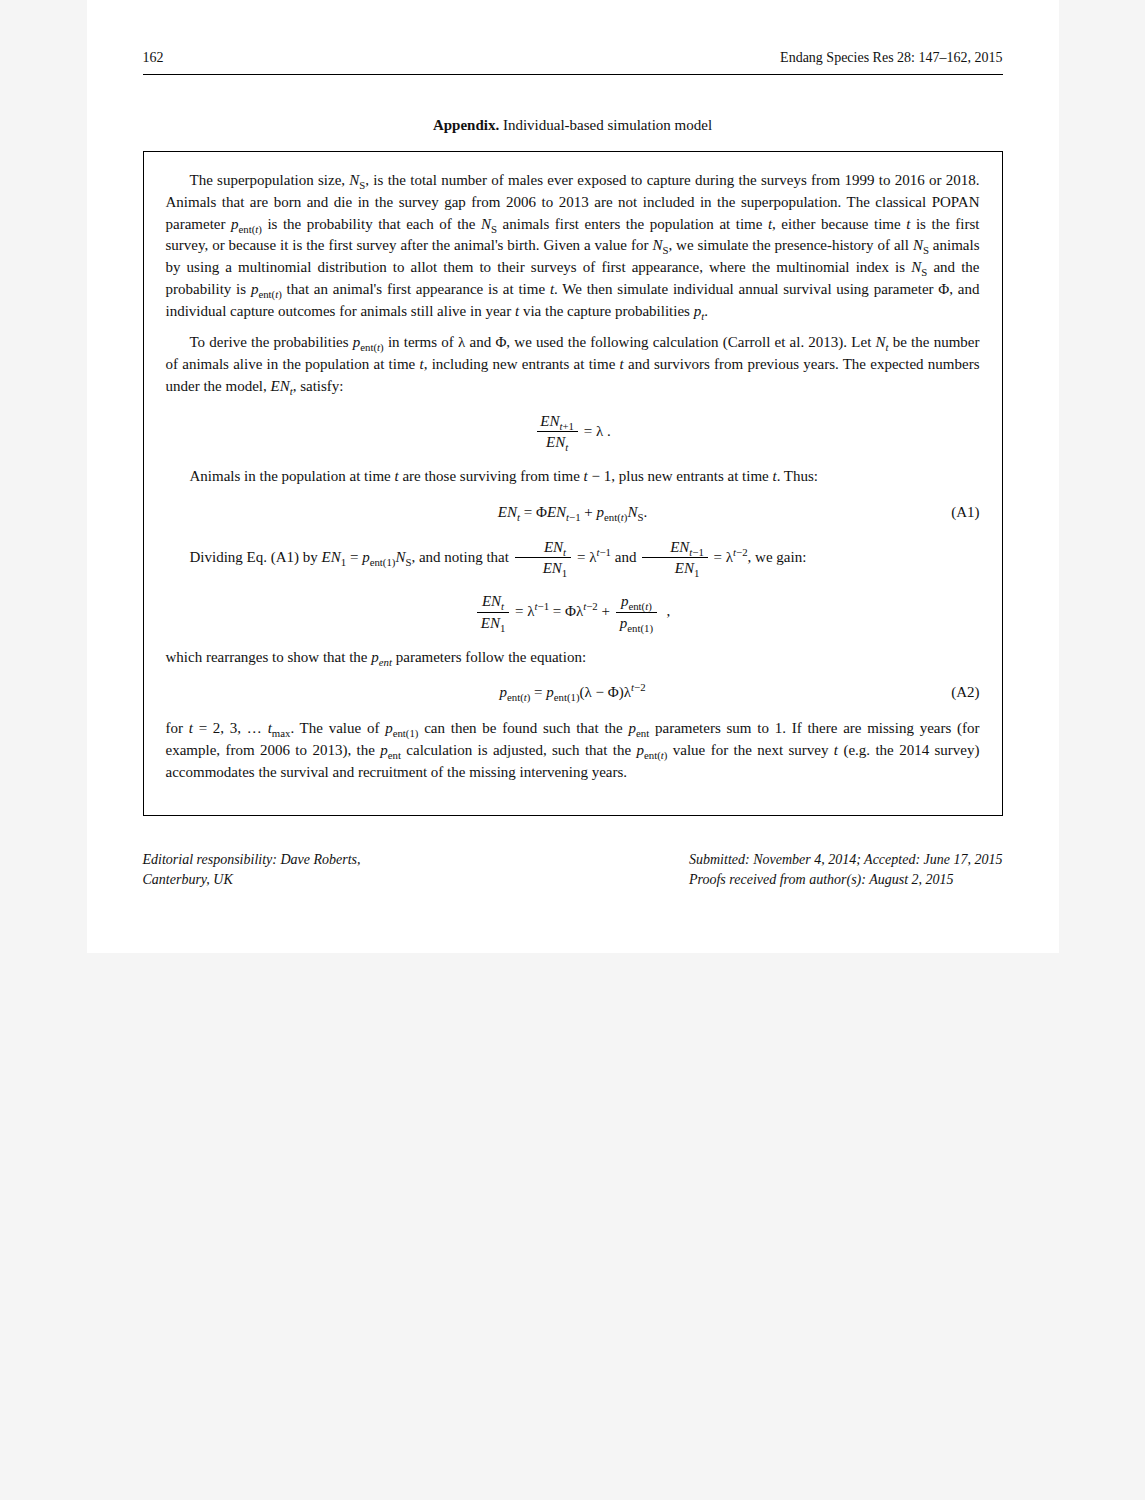162 Endang Species Res 28: 147–162, 2015
Appendix. Individual-based simulation model
The superpopulation size, NS, is the total number of males ever exposed to capture during the surveys from 1999 to 2016 or 2018. Animals that are born and die in the survey gap from 2006 to 2013 are not included in the superpopulation. The classical POPAN parameter pent(t) is the probability that each of the NS animals first enters the population at time t, either because time t is the first survey, or because it is the first survey after the animal's birth. Given a value for NS, we simulate the presence-history of all NS animals by using a multinomial distribution to allot them to their surveys of first appearance, where the multinomial index is NS and the probability is pent(t) that an animal's first appearance is at time t. We then simulate individual annual survival using parameter Φ, and individual capture outcomes for animals still alive in year t via the capture probabilities pt.
To derive the probabilities pent(t) in terms of λ and Φ, we used the following calculation (Carroll et al. 2013). Let Nt be the number of animals alive in the population at time t, including new entrants at time t and survivors from previous years. The expected numbers under the model, ENt, satisfy:
ENt+1 ENt = λ .
Animals in the population at time t are those surviving from time t − 1, plus new entrants at time t. Thus:
ENt = ΦENt−1 + pent(t)NS. (A1)
Dividing Eq. (A1) by EN1 = pent(1)NS, and noting that ENt EN1 = λt−1 and ENt−1 EN1 = λt−2, we gain:
ENt EN1 = λt−1 = Φλt−2 + pent(t) pent(1) ,
which rearranges to show that the pent parameters follow the equation:
pent(t) = pent(1)(λ − Φ)λt−2 (A2)
for t = 2, 3, … tmax. The value of pent(1) can then be found such that the pent parameters sum to 1. If there are missing years (for example, from 2006 to 2013), the pent calculation is adjusted, such that the pent(t) value for the next survey t (e.g. the 2014 survey) accommodates the survival and recruitment of the missing intervening years.
Editorial responsibility: Dave Roberts,
Canterbury, UK
Submitted: November 4, 2014; Accepted: June 17, 2015
Proofs received from author(s): August 2, 2015